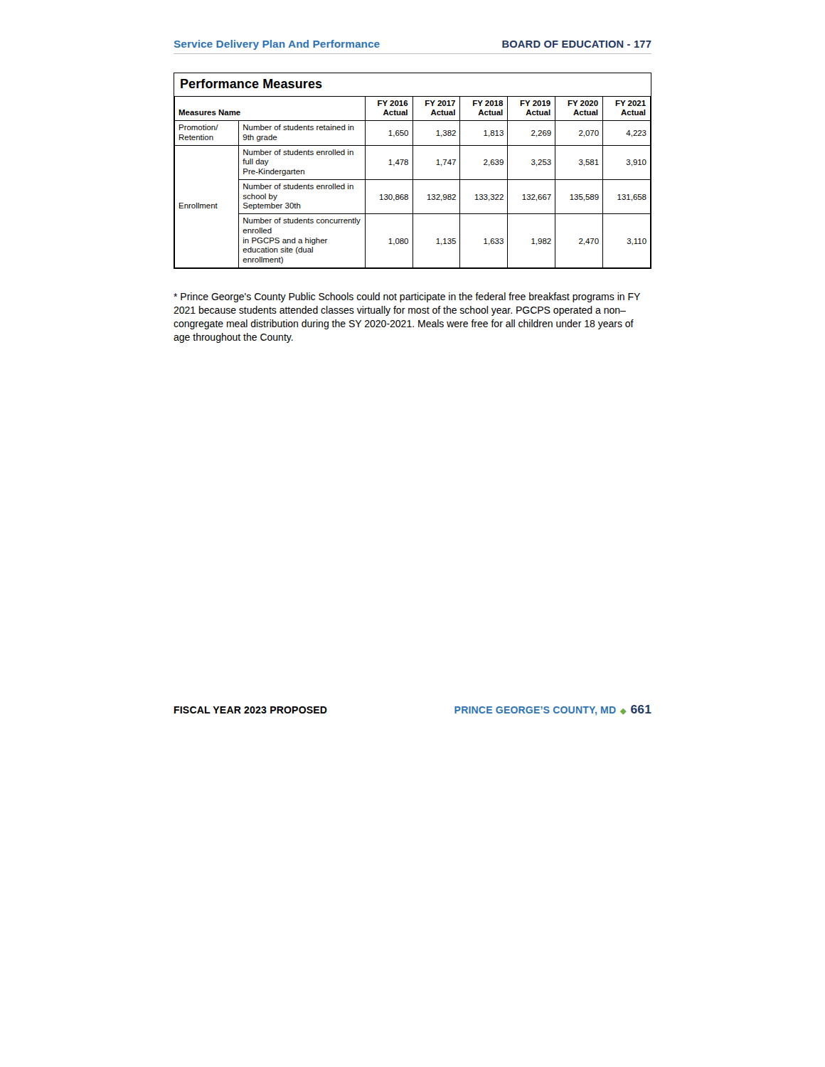Service Delivery Plan And Performance
BOARD OF EDUCATION - 177
Performance Measures
| Measures Name | FY 2016 Actual | FY 2017 Actual | FY 2018 Actual | FY 2019 Actual | FY 2020 Actual | FY 2021 Actual |
| --- | --- | --- | --- | --- | --- | --- |
| Promotion/ Retention | Number of students retained in 9th grade | 1,650 | 1,382 | 1,813 | 2,269 | 2,070 | 4,223 |
| Enrollment | Number of students enrolled in full day Pre-Kindergarten | 1,478 | 1,747 | 2,639 | 3,253 | 3,581 | 3,910 |
| Number of students enrolled in school by September 30th | 130,868 | 132,982 | 133,322 | 132,667 | 135,589 | 131,658 |
| Number of students concurrently enrolled in PGCPS and a higher education site (dual enrollment) | 1,080 | 1,135 | 1,633 | 1,982 | 2,470 | 3,110 |
* Prince George's County Public Schools could not participate in the federal free breakfast programs in FY 2021 because students attended classes virtually for most of the school year. PGCPS operated a non–congregate meal distribution during the SY 2020-2021. Meals were free for all children under 18 years of age throughout the County.
FISCAL YEAR 2023 PROPOSED
PRINCE GEORGE’S COUNTY, MD◆661